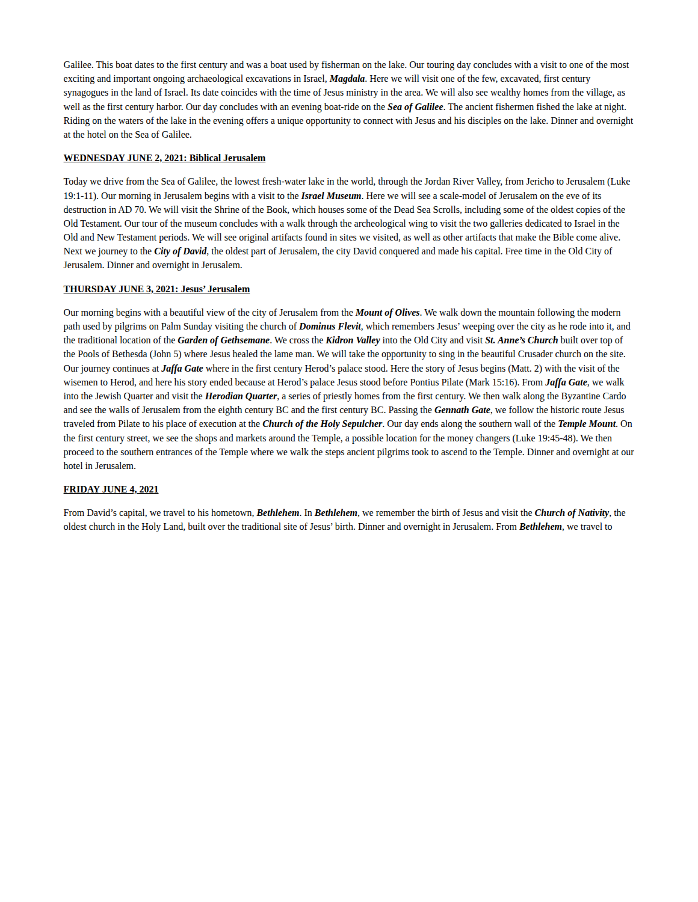Galilee. This boat dates to the first century and was a boat used by fisherman on the lake. Our touring day concludes with a visit to one of the most exciting and important ongoing archaeological excavations in Israel, Magdala. Here we will visit one of the few, excavated, first century synagogues in the land of Israel. Its date coincides with the time of Jesus ministry in the area. We will also see wealthy homes from the village, as well as the first century harbor. Our day concludes with an evening boat-ride on the Sea of Galilee. The ancient fishermen fished the lake at night. Riding on the waters of the lake in the evening offers a unique opportunity to connect with Jesus and his disciples on the lake. Dinner and overnight at the hotel on the Sea of Galilee.
WEDNESDAY JUNE 2, 2021: Biblical Jerusalem
Today we drive from the Sea of Galilee, the lowest fresh-water lake in the world, through the Jordan River Valley, from Jericho to Jerusalem (Luke 19:1-11). Our morning in Jerusalem begins with a visit to the Israel Museum. Here we will see a scale-model of Jerusalem on the eve of its destruction in AD 70. We will visit the Shrine of the Book, which houses some of the Dead Sea Scrolls, including some of the oldest copies of the Old Testament. Our tour of the museum concludes with a walk through the archeological wing to visit the two galleries dedicated to Israel in the Old and New Testament periods. We will see original artifacts found in sites we visited, as well as other artifacts that make the Bible come alive. Next we journey to the City of David, the oldest part of Jerusalem, the city David conquered and made his capital. Free time in the Old City of Jerusalem. Dinner and overnight in Jerusalem.
THURSDAY JUNE 3, 2021: Jesus’ Jerusalem
Our morning begins with a beautiful view of the city of Jerusalem from the Mount of Olives. We walk down the mountain following the modern path used by pilgrims on Palm Sunday visiting the church of Dominus Flevit, which remembers Jesus’ weeping over the city as he rode into it, and the traditional location of the Garden of Gethsemane. We cross the Kidron Valley into the Old City and visit St. Anne’s Church built over top of the Pools of Bethesda (John 5) where Jesus healed the lame man. We will take the opportunity to sing in the beautiful Crusader church on the site. Our journey continues at Jaffa Gate where in the first century Herod’s palace stood. Here the story of Jesus begins (Matt. 2) with the visit of the wisemen to Herod, and here his story ended because at Herod’s palace Jesus stood before Pontius Pilate (Mark 15:16). From Jaffa Gate, we walk into the Jewish Quarter and visit the Herodian Quarter, a series of priestly homes from the first century. We then walk along the Byzantine Cardo and see the walls of Jerusalem from the eighth century BC and the first century BC. Passing the Gennath Gate, we follow the historic route Jesus traveled from Pilate to his place of execution at the Church of the Holy Sepulcher. Our day ends along the southern wall of the Temple Mount. On the first century street, we see the shops and markets around the Temple, a possible location for the money changers (Luke 19:45-48). We then proceed to the southern entrances of the Temple where we walk the steps ancient pilgrims took to ascend to the Temple. Dinner and overnight at our hotel in Jerusalem.
FRIDAY JUNE 4, 2021
From David’s capital, we travel to his hometown, Bethlehem. In Bethlehem, we remember the birth of Jesus and visit the Church of Nativity, the oldest church in the Holy Land, built over the traditional site of Jesus’ birth. Dinner and overnight in Jerusalem. From Bethlehem, we travel to